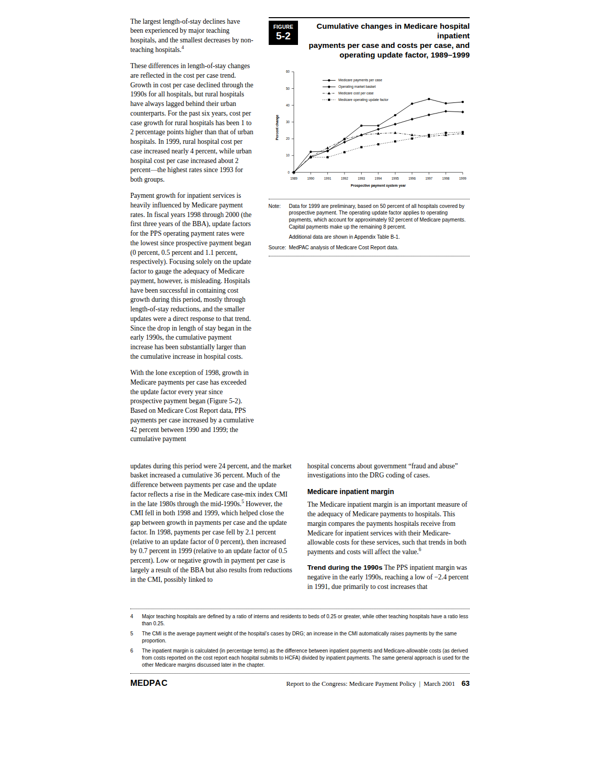The largest length-of-stay declines have been experienced by major teaching hospitals, and the smallest decreases by non-teaching hospitals.4
These differences in length-of-stay changes are reflected in the cost per case trend. Growth in cost per case declined through the 1990s for all hospitals, but rural hospitals have always lagged behind their urban counterparts. For the past six years, cost per case growth for rural hospitals has been 1 to 2 percentage points higher than that of urban hospitals. In 1999, rural hospital cost per case increased nearly 4 percent, while urban hospital cost per case increased about 2 percent—the highest rates since 1993 for both groups.
Payment growth for inpatient services is heavily influenced by Medicare payment rates. In fiscal years 1998 through 2000 (the first three years of the BBA), update factors for the PPS operating payment rates were the lowest since prospective payment began (0 percent, 0.5 percent and 1.1 percent, respectively). Focusing solely on the update factor to gauge the adequacy of Medicare payment, however, is misleading. Hospitals have been successful in containing cost growth during this period, mostly through length-of-stay reductions, and the smaller updates were a direct response to that trend. Since the drop in length of stay began in the early 1990s, the cumulative payment increase has been substantially larger than the cumulative increase in hospital costs.
With the lone exception of 1998, growth in Medicare payments per case has exceeded the update factor every year since prospective payment began (Figure 5-2). Based on Medicare Cost Report data, PPS payments per case increased by a cumulative 42 percent between 1990 and 1999; the cumulative payment
FIGURE 5-2
Cumulative changes in Medicare hospital inpatient
payments per case and costs per case, and
operating update factor, 1989–1999
0 10 20 30 40 50 60 Percent change 1989 1990 1991 1992 1993 1994 1995 1996 1997 1998 1999 Prospective payment system year Medicare payments per case Operating market basket Medicare cost per case Medicare operating update factor
Note: Data for 1999 are preliminary, based on 50 percent of all hospitals covered by prospective payment. The operating update factor applies to operating payments, which account for approximately 92 percent of Medicare payments. Capital payments make up the remaining 8 percent.
Additional data are shown in Appendix Table B-1.
Source: MedPAC analysis of Medicare Cost Report data.
updates during this period were 24 percent, and the market basket increased a cumulative 36 percent. Much of the difference between payments per case and the update factor reflects a rise in the Medicare case-mix index CMI in the late 1980s through the mid-1990s.5 However, the CMI fell in both 1998 and 1999, which helped close the gap between growth in payments per case and the update factor. In 1998, payments per case fell by 2.1 percent (relative to an update factor of 0 percent), then increased by 0.7 percent in 1999 (relative to an update factor of 0.5 percent). Low or negative growth in payment per case is largely a result of the BBA but also results from reductions in the CMI, possibly linked to
hospital concerns about government “fraud and abuse” investigations into the DRG coding of cases.
Medicare inpatient margin
The Medicare inpatient margin is an important measure of the adequacy of Medicare payments to hospitals. This margin compares the payments hospitals receive from Medicare for inpatient services with their Medicare-allowable costs for these services, such that trends in both payments and costs will affect the value.6
Trend during the 1990s The PPS inpatient margin was negative in the early 1990s, reaching a low of −2.4 percent in 1991, due primarily to cost increases that
4
Major teaching hospitals are defined by a ratio of interns and residents to beds of 0.25 or greater, while other teaching hospitals have a ratio less than 0.25.
5
The CMI is the average payment weight of the hospital’s cases by DRG; an increase in the CMI automatically raises payments by the same proportion.
6
The inpatient margin is calculated (in percentage terms) as the difference between inpatient payments and Medicare-allowable costs (as derived from costs reported on the cost report each hospital submits to HCFA) divided by inpatient payments. The same general approach is used for the other Medicare margins discussed later in the chapter.
MEDPAC
Report to the Congress: Medicare Payment Policy | March 2001 63